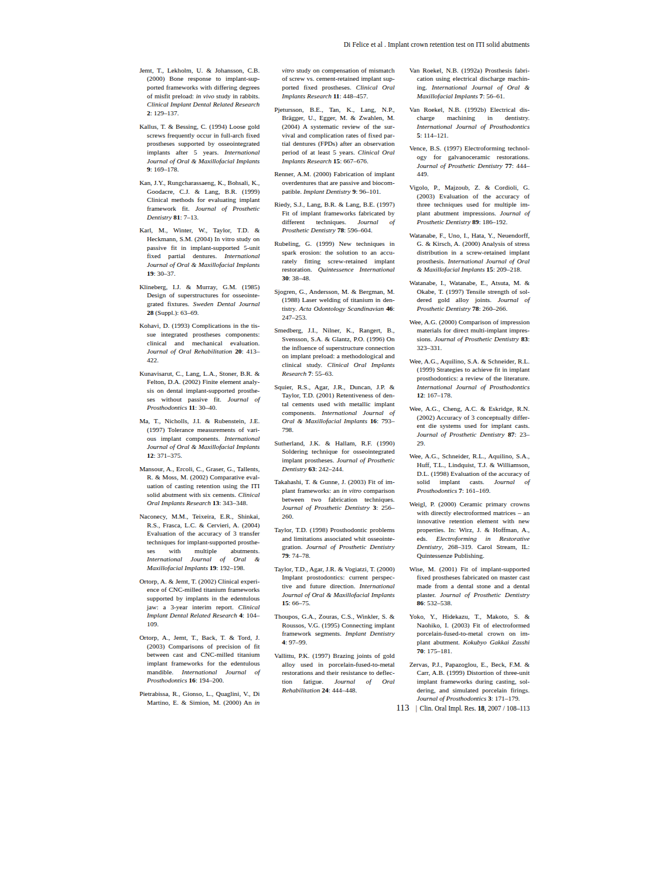Di Felice et al . Implant crown retention test on ITI solid abutments
Jemt, T., Lekholm, U. & Johansson, C.B. (2000) Bone response to implant-supported frameworks with differing degrees of misfit preload: in vivo study in rabbits. Clinical Implant Dental Related Research 2: 129–137.
Kallus, T. & Bessing, C. (1994) Loose gold screws frequently occur in full-arch fixed prostheses supported by osseointegrated implants after 5 years. International Journal of Oral & Maxillofacial Implants 9: 169–178.
Kan, J.Y., Rungcharassaeng, K., Bohsali, K., Goodacre, C.J. & Lang, B.R. (1999) Clinical methods for evaluating implant framework fit. Journal of Prosthetic Dentistry 81: 7–13.
Karl, M., Winter, W., Taylor, T.D. & Heckmann, S.M. (2004) In vitro study on passive fit in implant-supported 5-unit fixed partial dentures. International Journal of Oral & Maxillofacial Implants 19: 30–37.
Klineberg, I.J. & Murray, G.M. (1985) Design of superstructures for osseointegrated fixtures. Sweden Dental Journal 28 (Suppl.): 63–69.
Kohavi, D. (1993) Complications in the tissue integrated prostheses components: clinical and mechanical evaluation. Journal of Oral Rehabilitation 20: 413–422.
Kunavisarut, C., Lang, L.A., Stoner, B.R. & Felton, D.A. (2002) Finite element analysis on dental implant-supported prostheses without passive fit. Journal of Prosthodontics 11: 30–40.
Ma, T., Nicholls, J.I. & Rubenstein, J.E. (1997) Tolerance measurements of various implant components. International Journal of Oral & Maxillofacial Implants 12: 371–375.
Mansour, A., Ercoli, C., Graser, G., Tallents, R. & Moss, M. (2002) Comparative evaluation of casting retention using the ITI solid abutment with six cements. Clinical Oral Implants Research 13: 343–348.
Naconecy, M.M., Teixeira, E.R., Shinkai, R.S., Frasca, L.C. & Cervieri, A. (2004) Evaluation of the accuracy of 3 transfer techniques for implant-supported prostheses with multiple abutments. International Journal of Oral & Maxillofacial Implants 19: 192–198.
Ortorp, A. & Jemt, T. (2002) Clinical experience of CNC-milled titanium frameworks supported by implants in the edentulous jaw: a 3-year interim report. Clinical Implant Dental Related Research 4: 104–109.
Ortorp, A., Jemt, T., Back, T. & Tord, J. (2003) Comparisons of precision of fit between cast and CNC-milled titanium implant frameworks for the edentulous mandible. International Journal of Prosthodontics 16: 194–200.
Pietrabissa, R., Gionso, L., Quaglini, V., Di Martino, E. & Simion, M. (2000) An in vitro study on compensation of mismatch of screw vs. cement-retained implant supported fixed prostheses. Clinical Oral Implants Research 11: 448–457.
Pjetursson, B.E., Tan, K., Lang, N.P., Brägger, U., Egger, M. & Zwahlen, M. (2004) A systematic review of the survival and complication rates of fixed partial dentures (FPDs) after an observation period of at least 5 years. Clinical Oral Implants Research 15: 667–676.
Renner, A.M. (2000) Fabrication of implant overdentures that are passive and biocompatible. Implant Dentistry 9: 96–101.
Riedy, S.J., Lang, B.R. & Lang, B.E. (1997) Fit of implant frameworks fabricated by different techniques. Journal of Prosthetic Dentistry 78: 596–604.
Rubeling, G. (1999) New techniques in spark erosion: the solution to an accurately fitting screw-retained implant restoration. Quintessence International 30: 38–48.
Sjogren, G., Andersson, M. & Bergman, M. (1988) Laser welding of titanium in dentistry. Acta Odontology Scandinavian 46: 247–253.
Smedberg, J.I., Nilner, K., Rangert, B., Svensson, S.A. & Glantz, P.O. (1996) On the influence of superstructure connection on implant preload: a methodological and clinical study. Clinical Oral Implants Research 7: 55–63.
Squier, R.S., Agar, J.R., Duncan, J.P. & Taylor, T.D. (2001) Retentiveness of dental cements used with metallic implant components. International Journal of Oral & Maxillofacial Implants 16: 793–798.
Sutherland, J.K. & Hallam, R.F. (1990) Soldering technique for osseointegrated implant prostheses. Journal of Prosthetic Dentistry 63: 242–244.
Takahashi, T. & Gunne, J. (2003) Fit of implant frameworks: an in vitro comparison between two fabrication techniques. Journal of Prosthetic Dentistry 3: 256–260.
Taylor, T.D. (1998) Prosthodontic problems and limitations associated whit osseointegration. Journal of Prosthetic Dentistry 79: 74–78.
Taylor, T.D., Agar, J.R. & Vogiatzi, T. (2000) Implant prostodontics: current perspective and future direction. International Journal of Oral & Maxillofacial Implants 15: 66–75.
Thoupos, G.A., Zouras, C.S., Winkler, S. & Roussos, V.G. (1995) Connecting implant framework segments. Implant Dentistry 4: 97–99.
Vallittu, P.K. (1997) Brazing joints of gold alloy used in porcelain-fused-to-metal restorations and their resistance to deflection fatigue. Journal of Oral Rehabilitation 24: 444–448.
Van Roekel, N.B. (1992a) Prosthesis fabrication using electrical discharge machining. International Journal of Oral & Maxillofacial Implants 7: 56–61.
Van Roekel, N.B. (1992b) Electrical discharge machining in dentistry. International Journal of Prosthodontics 5: 114–121.
Vence, B.S. (1997) Electroforming technology for galvanoceramic restorations. Journal of Prosthetic Dentistry 77: 444–449.
Vigolo, P., Majzoub, Z. & Cordioli, G. (2003) Evaluation of the accuracy of three techniques used for multiple implant abutment impressions. Journal of Prosthetic Dentistry 89: 186–192.
Watanabe, F., Uno, I., Hata, Y., Neuendorff, G. & Kirsch, A. (2000) Analysis of stress distribution in a screw-retained implant prosthesis. International Journal of Oral & Maxillofacial Implants 15: 209–218.
Watanabe, I., Watanabe, E., Atsuta, M. & Okabe, T. (1997) Tensile strength of soldered gold alloy joints. Journal of Prosthetic Dentistry 78: 260–266.
Wee, A.G. (2000) Comparison of impression materials for direct multi-implant impressions. Journal of Prosthetic Dentistry 83: 323–331.
Wee, A.G., Aquilino, S.A. & Schneider, R.L. (1999) Strategies to achieve fit in implant prosthodontics: a review of the literature. International Journal of Prosthodontics 12: 167–178.
Wee, A.G., Cheng, A.C. & Eskridge, R.N. (2002) Accuracy of 3 conceptually different die systems used for implant casts. Journal of Prosthetic Dentistry 87: 23–29.
Wee, A.G., Schneider, R.L., Aquilino, S.A., Huff, T.L., Lindquist, T.J. & Williamson, D.L. (1998) Evaluation of the accuracy of solid implant casts. Journal of Prosthodontics 7: 161–169.
Weigl, P. (2000) Ceramic primary crowns with directly electroformed matrices – an innovative retention element with new properties. In: Wirz, J. & Hoffman, A., eds. Electroforming in Restorative Dentistry, 268–319. Carol Stream, IL: Quintessenze Publishing.
Wise, M. (2001) Fit of implant-supported fixed prostheses fabricated on master cast made from a dental stone and a dental plaster. Journal of Prosthetic Dentistry 86: 532–538.
Yoko, Y., Hidekazu, T., Makoto, S. & Naohiko, I. (2003) Fit of electroformed porcelain-fused-to-metal crown on implant abutment. Kokubyo Gakkai Zasshi 70: 175–181.
Zervas, P.J., Papazoglou, E., Beck, F.M. & Carr, A.B. (1999) Distortion of three-unit implant frameworks during casting, soldering, and simulated porcelain firings. Journal of Prosthodontics 3: 171–179.
113|Clin. Oral Impl. Res. 18, 2007 / 108–113